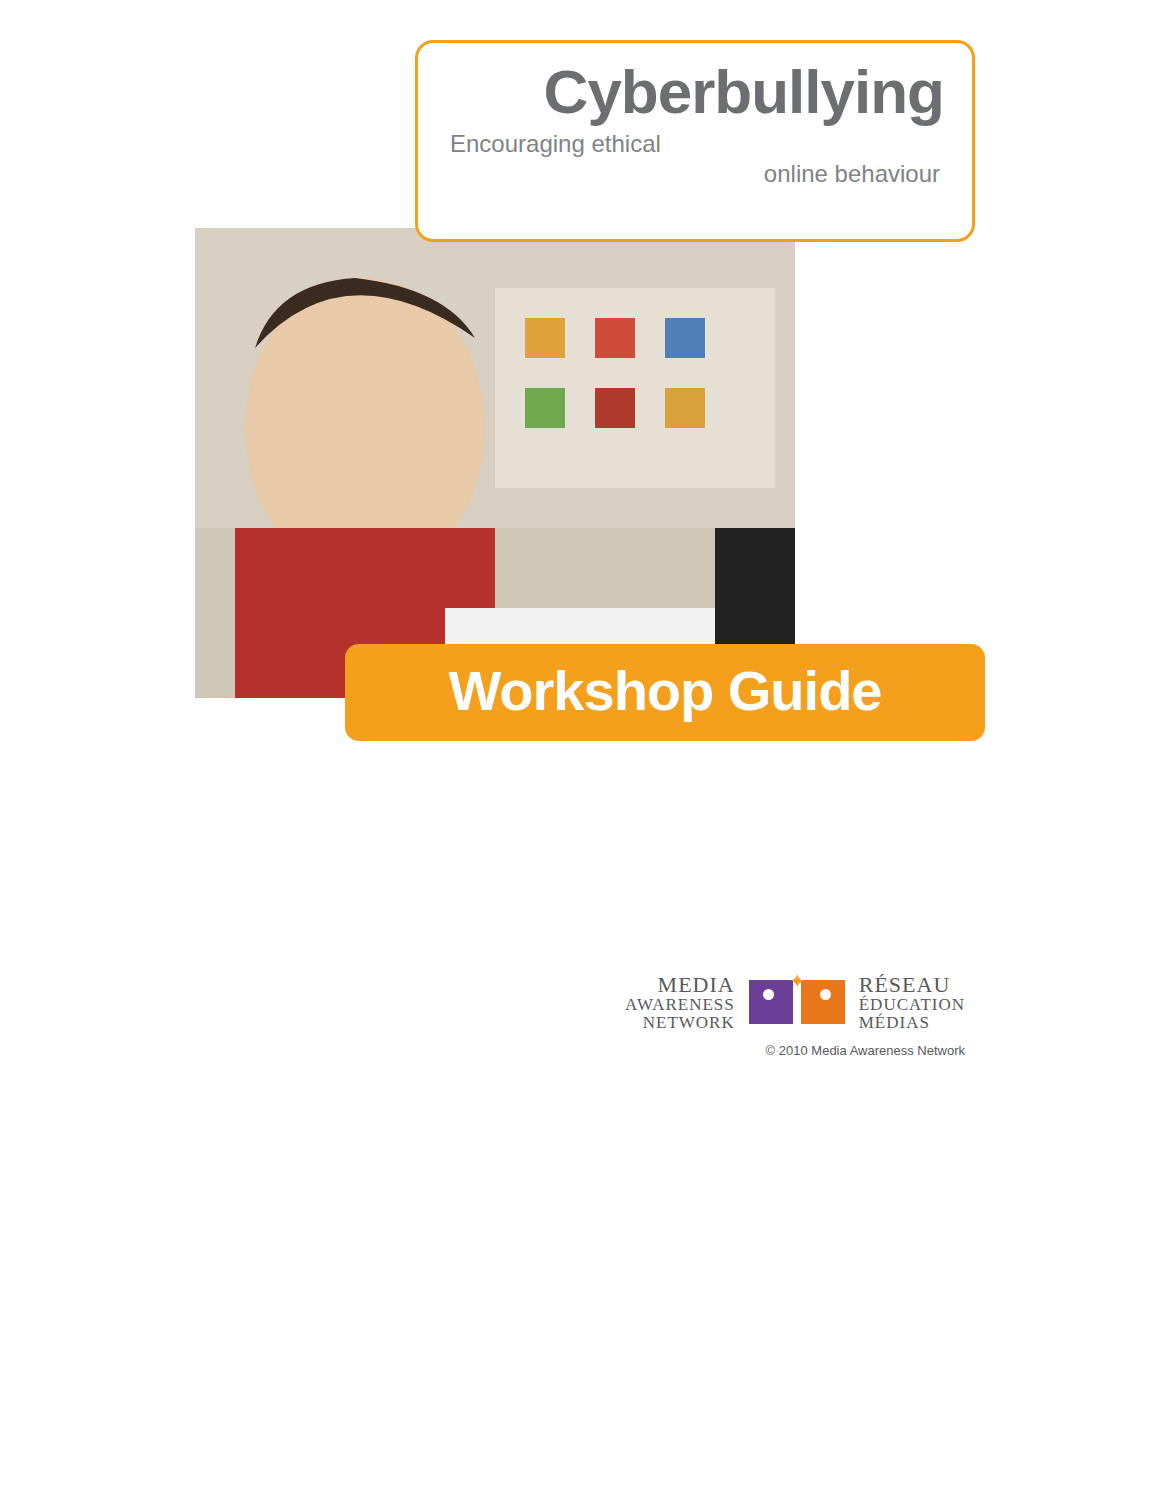Cyberbullying
Encouraging ethical online behaviour
Workshop Guide
MEDIA AWARENESS NETWORK
✦
RÉSEAU ÉDUCATION MÉDIAS
© 2010 Media Awareness Network